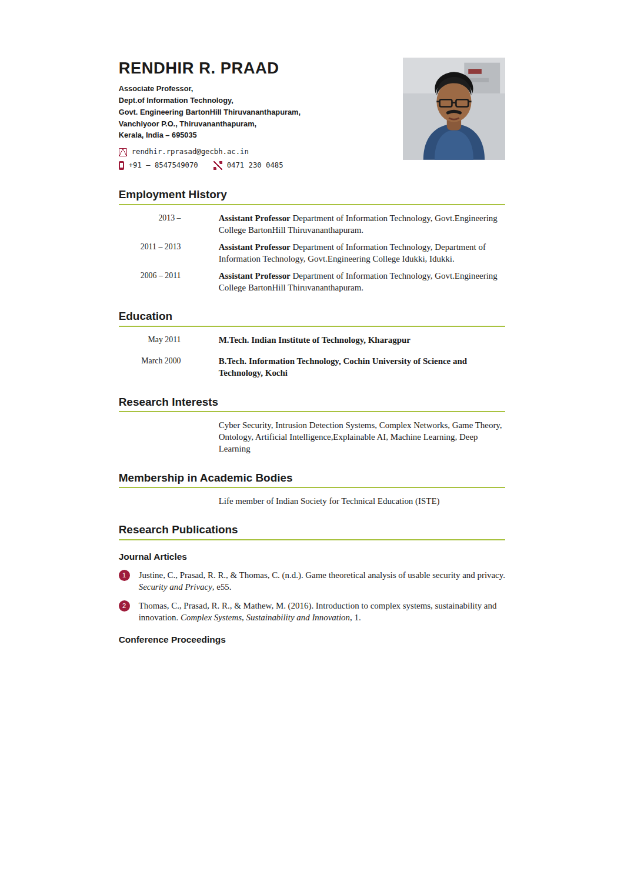RENDHIR R. PRAAD
Associate Professor,
Dept.of Information Technology,
Govt. Engineering BartonHill Thiruvananthapuram,
Vanchiyoor P.O., Thiruvananthapuram,
Kerala, India – 695035
rendhir.rprasad@gecbh.ac.in
+91 – 8547549070 0471 230 0485
Employment History
2013 –
Assistant Professor Department of Information Technology, Govt.Engineering College BartonHill Thiruvananthapuram.
2011 – 2013
Assistant Professor Department of Information Technology, Department of Information Technology, Govt.Engineering College Idukki, Idukki.
2006 – 2011
Assistant Professor Department of Information Technology, Govt.Engineering College BartonHill Thiruvananthapuram.
Education
May 2011
M.Tech. Indian Institute of Technology, Kharagpur
March 2000
B.Tech. Information Technology, Cochin University of Science and Technology, Kochi
Research Interests
Cyber Security, Intrusion Detection Systems, Complex Networks, Game Theory, Ontology, Artificial Intelligence,Explainable AI, Machine Learning, Deep Learning
Membership in Academic Bodies
Life member of Indian Society for Technical Education (ISTE)
Research Publications
Journal Articles
1 Justine, C., Prasad, R. R., & Thomas, C. (n.d.). Game theoretical analysis of usable security and privacy. Security and Privacy, e55.
2 Thomas, C., Prasad, R. R., & Mathew, M. (2016). Introduction to complex systems, sustainability and innovation. Complex Systems, Sustainability and Innovation, 1.
Conference Proceedings